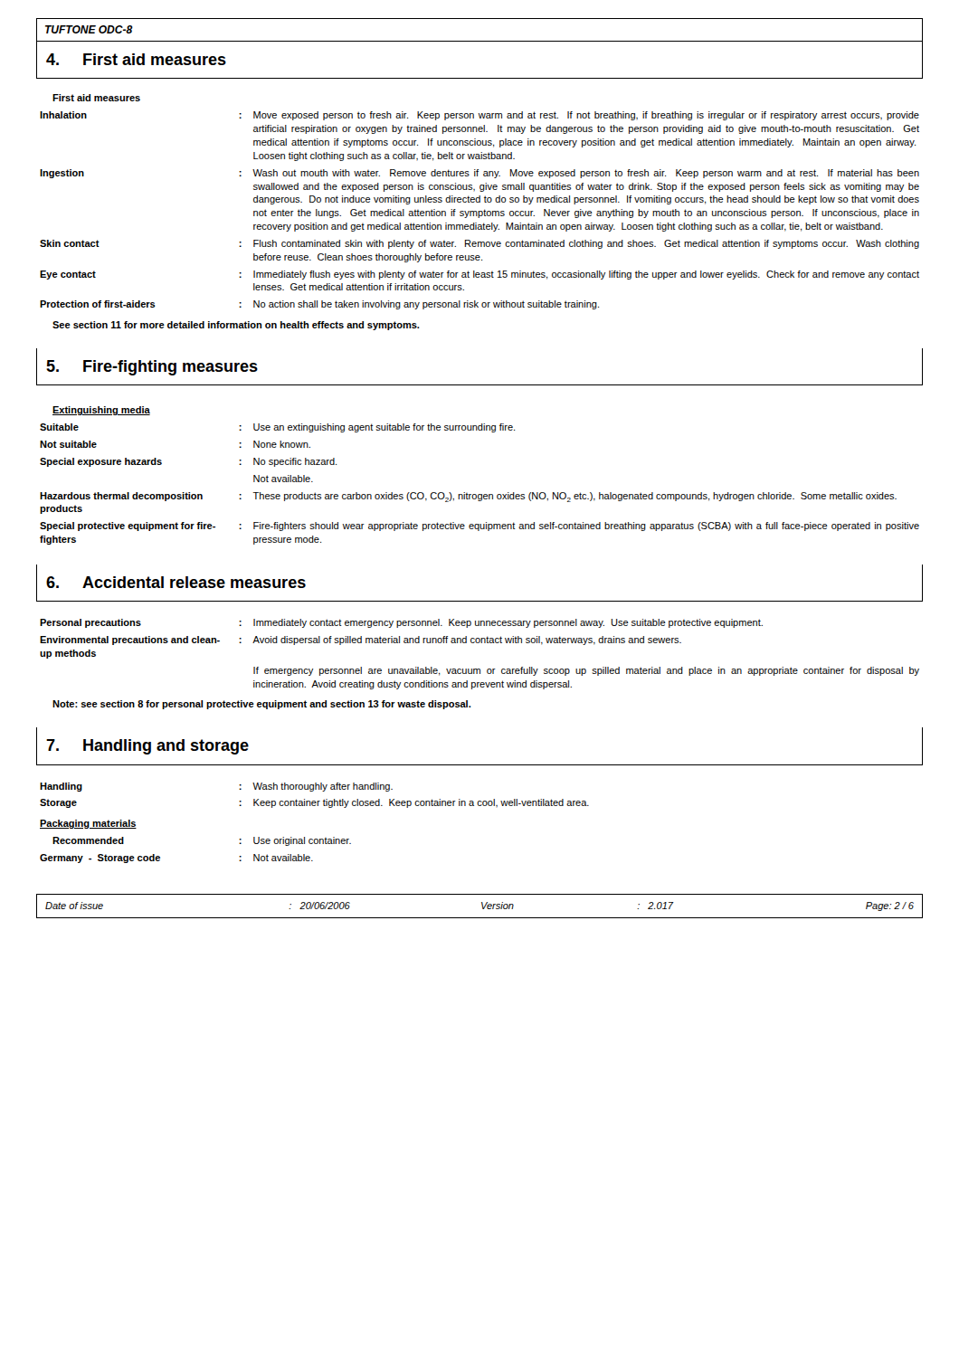TUFTONE ODC-8
4. First aid measures
First aid measures
| Inhalation | : | Move exposed person to fresh air. Keep person warm and at rest. If not breathing, if breathing is irregular or if respiratory arrest occurs, provide artificial respiration or oxygen by trained personnel. It may be dangerous to the person providing aid to give mouth-to-mouth resuscitation. Get medical attention if symptoms occur. If unconscious, place in recovery position and get medical attention immediately. Maintain an open airway. Loosen tight clothing such as a collar, tie, belt or waistband. |
| Ingestion | : | Wash out mouth with water. Remove dentures if any. Move exposed person to fresh air. Keep person warm and at rest. If material has been swallowed and the exposed person is conscious, give small quantities of water to drink. Stop if the exposed person feels sick as vomiting may be dangerous. Do not induce vomiting unless directed to do so by medical personnel. If vomiting occurs, the head should be kept low so that vomit does not enter the lungs. Get medical attention if symptoms occur. Never give anything by mouth to an unconscious person. If unconscious, place in recovery position and get medical attention immediately. Maintain an open airway. Loosen tight clothing such as a collar, tie, belt or waistband. |
| Skin contact | : | Flush contaminated skin with plenty of water. Remove contaminated clothing and shoes. Get medical attention if symptoms occur. Wash clothing before reuse. Clean shoes thoroughly before reuse. |
| Eye contact | : | Immediately flush eyes with plenty of water for at least 15 minutes, occasionally lifting the upper and lower eyelids. Check for and remove any contact lenses. Get medical attention if irritation occurs. |
| Protection of first-aiders | : | No action shall be taken involving any personal risk or without suitable training. |
See section 11 for more detailed information on health effects and symptoms.
5. Fire-fighting measures
Extinguishing media
| Suitable | : | Use an extinguishing agent suitable for the surrounding fire. |
| Not suitable | : | None known. |
| Special exposure hazards | : | No specific hazard. |
| | | Not available. |
| Hazardous thermal decomposition products | : | These products are carbon oxides (CO, CO 2 ), nitrogen oxides (NO, NO 2 etc.), halogenated compounds, hydrogen chloride. Some metallic oxides. |
| Special protective equipment for fire-fighters | : | Fire-fighters should wear appropriate protective equipment and self-contained breathing apparatus (SCBA) with a full face-piece operated in positive pressure mode. |
6. Accidental release measures
| Personal precautions | : | Immediately contact emergency personnel. Keep unnecessary personnel away. Use suitable protective equipment. |
| Environmental precautions and clean-up methods | : | Avoid dispersal of spilled material and runoff and contact with soil, waterways, drains and sewers. |
| | | If emergency personnel are unavailable, vacuum or carefully scoop up spilled material and place in an appropriate container for disposal by incineration. Avoid creating dusty conditions and prevent wind dispersal. |
Note: see section 8 for personal protective equipment and section 13 for waste disposal.
7. Handling and storage
| Handling | : | Wash thoroughly after handling. |
| Storage | : | Keep container tightly closed. Keep container in a cool, well-ventilated area. |
Packaging materials
| Recommended | : | Use original container. |
| Germany - Storage code | : | Not available. |
| Date of issue | : 20/06/2006 | Version | : 2.017 | Page: 2 / 6 |